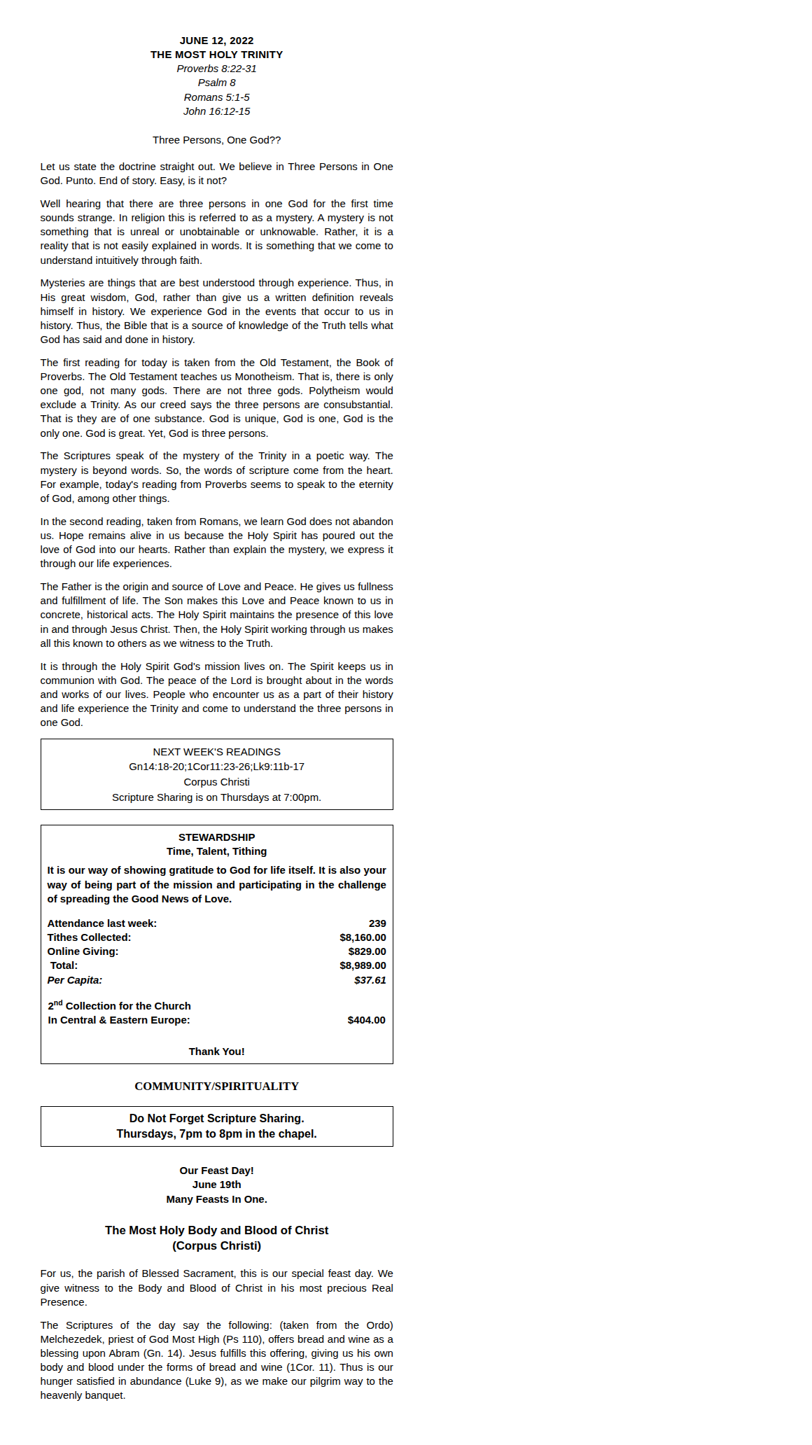JUNE 12, 2022
THE MOST HOLY TRINITY
Proverbs 8:22-31 Psalm 8 Romans 5:1-5 John 16:12-15
Three Persons, One God??
Let us state the doctrine straight out. We believe in Three Persons in One God. Punto. End of story. Easy, is it not?
Well hearing that there are three persons in one God for the first time sounds strange. In religion this is referred to as a mystery. A mystery is not something that is unreal or unobtainable or unknowable. Rather, it is a reality that is not easily explained in words. It is something that we come to understand intuitively through faith.
Mysteries are things that are best understood through experience. Thus, in His great wisdom, God, rather than give us a written definition reveals himself in history. We experience God in the events that occur to us in history. Thus, the Bible that is a source of knowledge of the Truth tells what God has said and done in history.
The first reading for today is taken from the Old Testament, the Book of Proverbs. The Old Testament teaches us Monotheism. That is, there is only one god, not many gods. There are not three gods. Polytheism would exclude a Trinity. As our creed says the three persons are consubstantial. That is they are of one substance. God is unique, God is one, God is the only one. God is great. Yet, God is three persons.
The Scriptures speak of the mystery of the Trinity in a poetic way. The mystery is beyond words. So, the words of scripture come from the heart. For example, today's reading from Proverbs seems to speak to the eternity of God, among other things.
In the second reading, taken from Romans, we learn God does not abandon us. Hope remains alive in us because the Holy Spirit has poured out the love of God into our hearts. Rather than explain the mystery, we express it through our life experiences.
The Father is the origin and source of Love and Peace. He gives us fullness and fulfillment of life. The Son makes this Love and Peace known to us in concrete, historical acts. The Holy Spirit maintains the presence of this love in and through Jesus Christ. Then, the Holy Spirit working through us makes all this known to others as we witness to the Truth.
It is through the Holy Spirit God's mission lives on. The Spirit keeps us in communion with God. The peace of the Lord is brought about in the words and works of our lives. People who encounter us as a part of their history and life experience the Trinity and come to understand the three persons in one God.
NEXT WEEK'S READINGS
Gn14:18-20;1Cor11:23-26;Lk9:11b-17
Corpus Christi
Scripture Sharing is on Thursdays at 7:00pm.
STEWARDSHIP
Time, Talent, Tithing
It is our way of showing gratitude to God for life itself. It is also your way of being part of the mission and participating in the challenge of spreading the Good News of Love.
| Attendance last week: | 239 |
| Tithes Collected: | $8,160.00 |
| Online Giving: | $829.00 |
| Total: | $8,989.00 |
| Per Capita: | $37.61 |
| 2 nd Collection for the Church In Central & Eastern Europe: | $404.00 |
Thank You!
COMMUNITY/SPIRITUALITY
Do Not Forget Scripture Sharing.
Thursdays, 7pm to 8pm in the chapel.
Our Feast Day! June 19th Many Feasts In One.
The Most Holy Body and Blood of Christ (Corpus Christi)
For us, the parish of Blessed Sacrament, this is our special feast day. We give witness to the Body and Blood of Christ in his most precious Real Presence.
The Scriptures of the day say the following: (taken from the Ordo) Melchezedek, priest of God Most High (Ps 110), offers bread and wine as a blessing upon Abram (Gn. 14). Jesus fulfills this offering, giving us his own body and blood under the forms of bread and wine (1Cor. 11). Thus is our hunger satisfied in abundance (Luke 9), as we make our pilgrim way to the heavenly banquet.